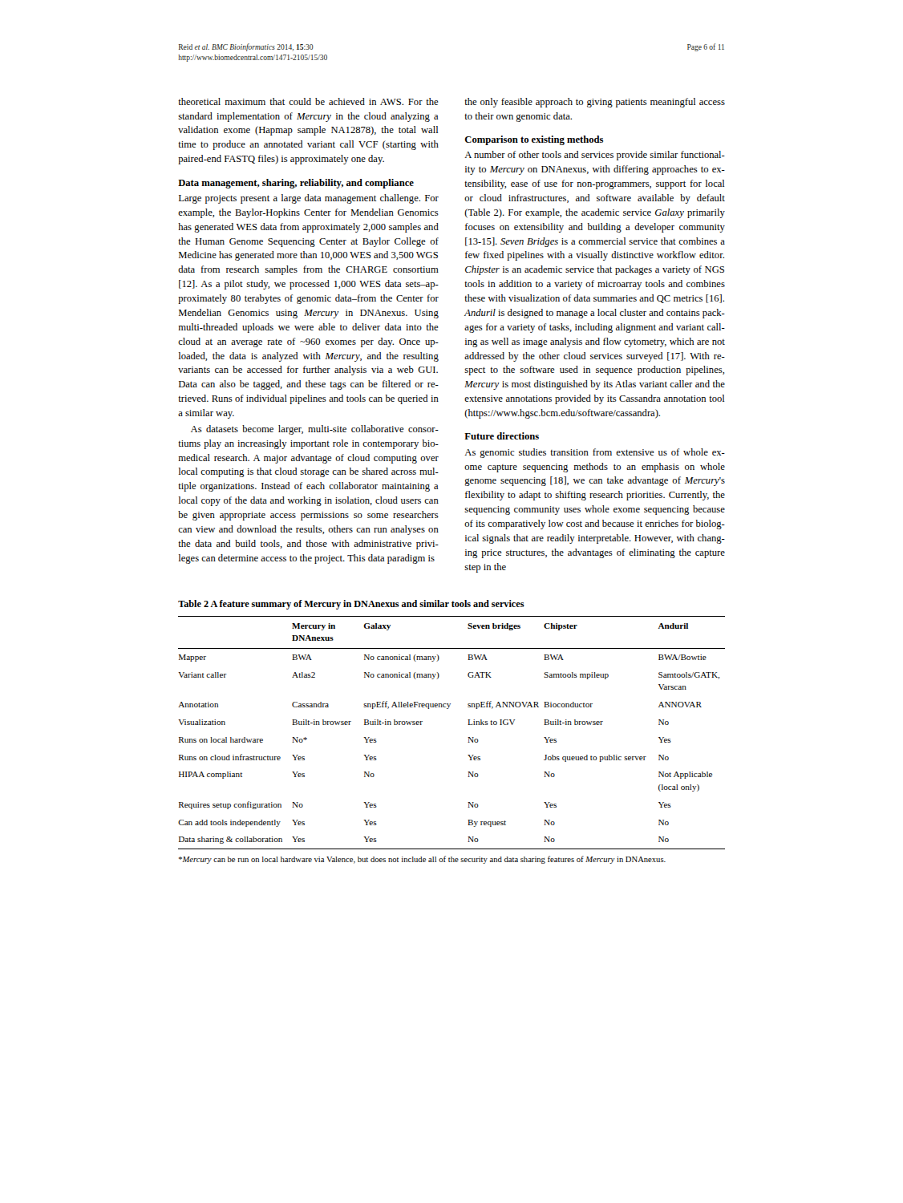Reid et al. BMC Bioinformatics 2014, 15:30
http://www.biomedcentral.com/1471-2105/15/30
Page 6 of 11
theoretical maximum that could be achieved in AWS. For the standard implementation of Mercury in the cloud analyzing a validation exome (Hapmap sample NA12878), the total wall time to produce an annotated variant call VCF (starting with paired-end FASTQ files) is approximately one day.
Data management, sharing, reliability, and compliance
Large projects present a large data management challenge. For example, the Baylor-Hopkins Center for Mendelian Genomics has generated WES data from approximately 2,000 samples and the Human Genome Sequencing Center at Baylor College of Medicine has generated more than 10,000 WES and 3,500 WGS data from research samples from the CHARGE consortium [12]. As a pilot study, we processed 1,000 WES data sets–approximately 80 terabytes of genomic data–from the Center for Mendelian Genomics using Mercury in DNAnexus. Using multi-threaded uploads we were able to deliver data into the cloud at an average rate of ~960 exomes per day. Once uploaded, the data is analyzed with Mercury, and the resulting variants can be accessed for further analysis via a web GUI. Data can also be tagged, and these tags can be filtered or retrieved. Runs of individual pipelines and tools can be queried in a similar way.
As datasets become larger, multi-site collaborative consortiums play an increasingly important role in contemporary biomedical research. A major advantage of cloud computing over local computing is that cloud storage can be shared across multiple organizations. Instead of each collaborator maintaining a local copy of the data and working in isolation, cloud users can be given appropriate access permissions so some researchers can view and download the results, others can run analyses on the data and build tools, and those with administrative privileges can determine access to the project. This data paradigm is
the only feasible approach to giving patients meaningful access to their own genomic data.
Comparison to existing methods
A number of other tools and services provide similar functionality to Mercury on DNAnexus, with differing approaches to extensibility, ease of use for non-programmers, support for local or cloud infrastructures, and software available by default (Table 2). For example, the academic service Galaxy primarily focuses on extensibility and building a developer community [13-15]. Seven Bridges is a commercial service that combines a few fixed pipelines with a visually distinctive workflow editor. Chipster is an academic service that packages a variety of NGS tools in addition to a variety of microarray tools and combines these with visualization of data summaries and QC metrics [16]. Anduril is designed to manage a local cluster and contains packages for a variety of tasks, including alignment and variant calling as well as image analysis and flow cytometry, which are not addressed by the other cloud services surveyed [17]. With respect to the software used in sequence production pipelines, Mercury is most distinguished by its Atlas variant caller and the extensive annotations provided by its Cassandra annotation tool (https://www.hgsc.bcm.edu/software/cassandra).
Future directions
As genomic studies transition from extensive us of whole exome capture sequencing methods to an emphasis on whole genome sequencing [18], we can take advantage of Mercury's flexibility to adapt to shifting research priorities. Currently, the sequencing community uses whole exome sequencing because of its comparatively low cost and because it enriches for biological signals that are readily interpretable. However, with changing price structures, the advantages of eliminating the capture step in the
Table 2 A feature summary of Mercury in DNAnexus and similar tools and services
| | Mercury in DNAnexus | Galaxy | Seven bridges | Chipster | Anduril |
| --- | --- | --- | --- | --- | --- |
| Mapper | BWA | No canonical (many) | BWA | BWA | BWA/Bowtie |
| Variant caller | Atlas2 | No canonical (many) | GATK | Samtools mpileup | Samtools/GATK, Varscan |
| Annotation | Cassandra | snpEff, AlleleFrequency | snpEff, ANNOVAR | Bioconductor | ANNOVAR |
| Visualization | Built-in browser | Built-in browser | Links to IGV | Built-in browser | No |
| Runs on local hardware | No* | Yes | No | Yes | Yes |
| Runs on cloud infrastructure | Yes | Yes | Yes | Jobs queued to public server | No |
| HIPAA compliant | Yes | No | No | No | Not Applicable (local only) |
| Requires setup configuration | No | Yes | No | Yes | Yes |
| Can add tools independently | Yes | Yes | By request | No | No |
| Data sharing & collaboration | Yes | Yes | No | No | No |
*Mercury can be run on local hardware via Valence, but does not include all of the security and data sharing features of Mercury in DNAnexus.